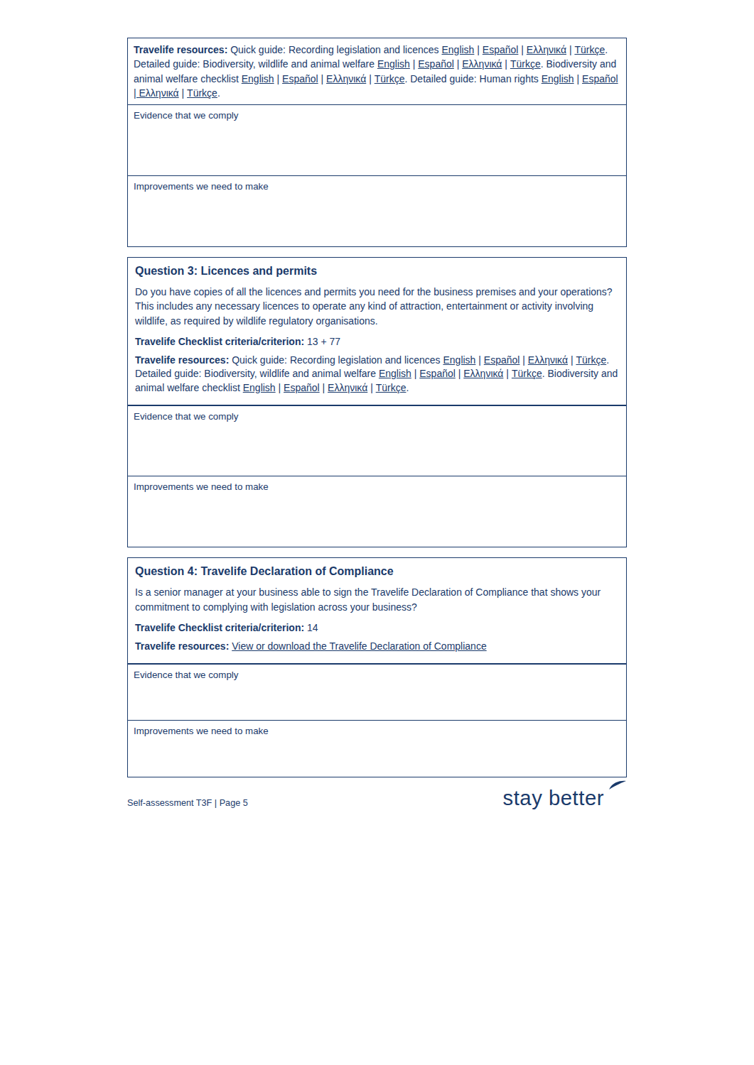Travelife resources: Quick guide: Recording legislation and licences English | Español | Ελληνικά | Türkçe. Detailed guide: Biodiversity, wildlife and animal welfare English | Español | Ελληνικά | Türkçe. Biodiversity and animal welfare checklist English | Español | Ελληνικά | Türkçe. Detailed guide: Human rights English | Español | Ελληνικά | Türkçe.
Evidence that we comply
Improvements we need to make
Question 3: Licences and permits
Do you have copies of all the licences and permits you need for the business premises and your operations? This includes any necessary licences to operate any kind of attraction, entertainment or activity involving wildlife, as required by wildlife regulatory organisations.
Travelife Checklist criteria/criterion: 13 + 77
Travelife resources: Quick guide: Recording legislation and licences English | Español | Ελληνικά | Türkçe. Detailed guide: Biodiversity, wildlife and animal welfare English | Español | Ελληνικά | Türkçe. Biodiversity and animal welfare checklist English | Español | Ελληνικά | Türkçe.
Evidence that we comply
Improvements we need to make
Question 4: Travelife Declaration of Compliance
Is a senior manager at your business able to sign the Travelife Declaration of Compliance that shows your commitment to complying with legislation across your business?
Travelife Checklist criteria/criterion: 14
Travelife resources: View or download the Travelife Declaration of Compliance
Evidence that we comply
Improvements we need to make
Self-assessment T3F | Page 5
stay better